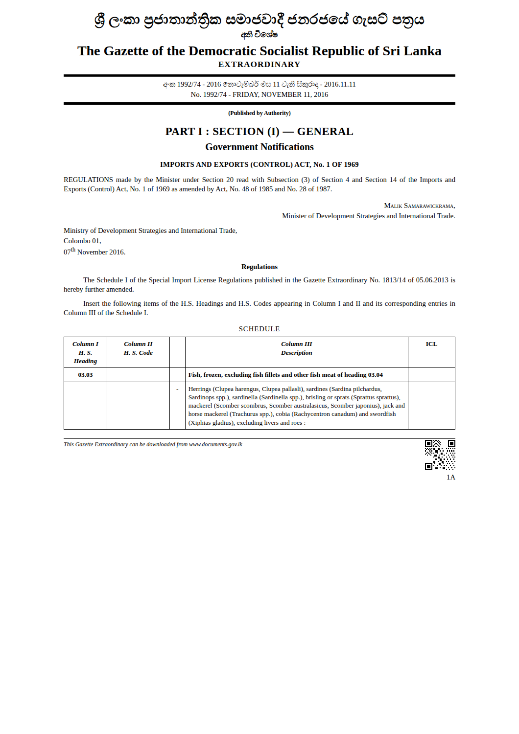ශ්‍රී ලංකා ප්‍රජාතාන්ත්‍රික සමාජවාදී ජනරජයේ ගැසට් පත්‍රය
අති විශේෂ
The Gazette of the Democratic Socialist Republic of Sri Lanka
EXTRAORDINARY
අංක 1992/74 - 2016 නොවැම්බර් මස 11 වැනි සිකුරාදා - 2016.11.11
No. 1992/74 - FRIDAY, NOVEMBER 11, 2016
(Published by Authority)
PART I : SECTION (I) — GENERAL
Government Notifications
IMPORTS AND EXPORTS (CONTROL) ACT, No. 1 OF 1969
REGULATIONS made by the Minister under Section 20 read with Subsection (3) of Section 4 and Section 14 of the Imports and Exports (Control) Act, No. 1 of 1969 as amended by Act, No. 48 of 1985 and No. 28 of 1987.
Malik Samarawickrama,
Minister of Development Strategies and International Trade.
Ministry of Development Strategies and International Trade,
Colombo 01,
07th November 2016.
Regulations
The Schedule I of the Special Import License Regulations published in the Gazette Extraordinary No. 1813/14 of 05.06.2013 is hereby further amended.
Insert the following items of the H.S. Headings and H.S. Codes appearing in Column I and II and its corresponding entries in Column III of the Schedule I.
SCHEDULE
| Column I H. S. Heading | Column II H. S. Code | | Column III Description | ICL |
| --- | --- | --- | --- | --- |
| 03.03 | | | Fish, frozen, excluding fish fillets and other fish meat of heading 03.04 | |
| | | - | Herrings (Clupea harengus, Clupea pallasli), sardines (Sardina pilchardus, Sardinops spp.), sardinella (Sardinella spp.), brisling or sprats (Sprattus sprattus), mackerel (Scomber scombrus, Scomber australasicus, Scomber japonius), jack and horse mackerel (Trachurus spp.), cobia (Rachycentron canadum) and swordfish (Xiphias gladius), excluding livers and roes : | |
This Gazette Extraordinary can be downloaded from www.documents.gov.lk
1A